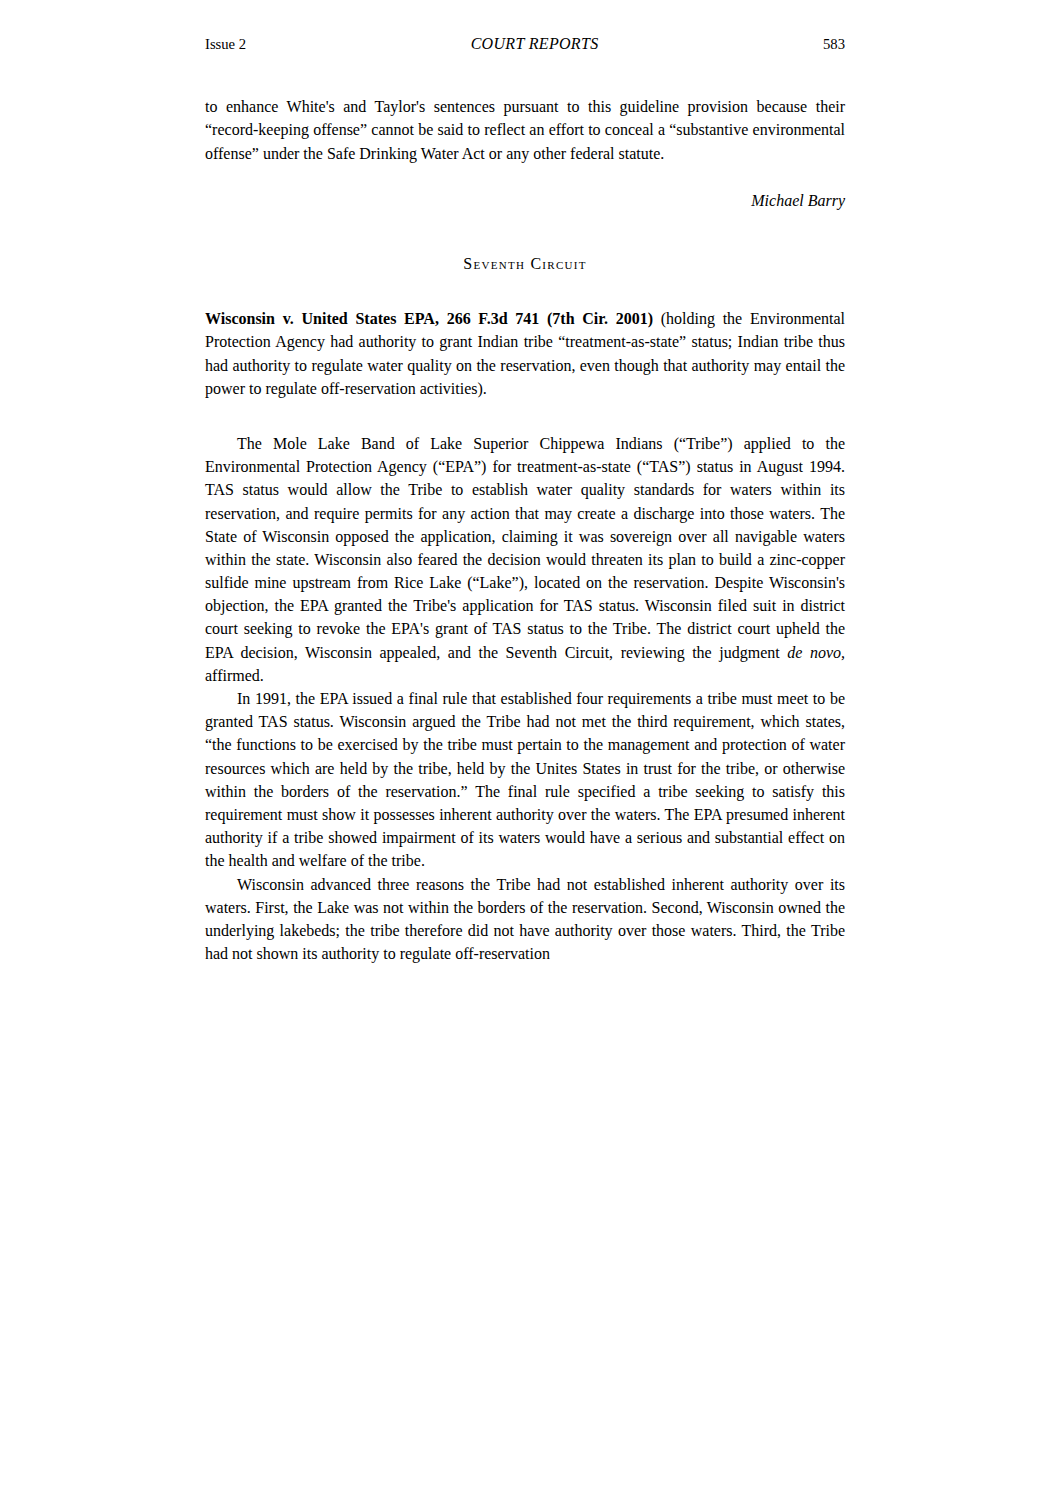Issue 2 COURT REPORTS 583
to enhance White's and Taylor's sentences pursuant to this guideline provision because their “record-keeping offense” cannot be said to reflect an effort to conceal a “substantive environmental offense” under the Safe Drinking Water Act or any other federal statute.
Michael Barry
Seventh Circuit
Wisconsin v. United States EPA, 266 F.3d 741 (7th Cir. 2001) (holding the Environmental Protection Agency had authority to grant Indian tribe “treatment-as-state” status; Indian tribe thus had authority to regulate water quality on the reservation, even though that authority may entail the power to regulate off-reservation activities).
The Mole Lake Band of Lake Superior Chippewa Indians (“Tribe”) applied to the Environmental Protection Agency (“EPA”) for treatment-as-state (“TAS”) status in August 1994. TAS status would allow the Tribe to establish water quality standards for waters within its reservation, and require permits for any action that may create a discharge into those waters. The State of Wisconsin opposed the application, claiming it was sovereign over all navigable waters within the state. Wisconsin also feared the decision would threaten its plan to build a zinc-copper sulfide mine upstream from Rice Lake (“Lake”), located on the reservation. Despite Wisconsin's objection, the EPA granted the Tribe's application for TAS status. Wisconsin filed suit in district court seeking to revoke the EPA's grant of TAS status to the Tribe. The district court upheld the EPA decision, Wisconsin appealed, and the Seventh Circuit, reviewing the judgment de novo, affirmed.
In 1991, the EPA issued a final rule that established four requirements a tribe must meet to be granted TAS status. Wisconsin argued the Tribe had not met the third requirement, which states, “the functions to be exercised by the tribe must pertain to the management and protection of water resources which are held by the tribe, held by the Unites States in trust for the tribe, or otherwise within the borders of the reservation.” The final rule specified a tribe seeking to satisfy this requirement must show it possesses inherent authority over the waters. The EPA presumed inherent authority if a tribe showed impairment of its waters would have a serious and substantial effect on the health and welfare of the tribe.
Wisconsin advanced three reasons the Tribe had not established inherent authority over its waters. First, the Lake was not within the borders of the reservation. Second, Wisconsin owned the underlying lakebeds; the tribe therefore did not have authority over those waters. Third, the Tribe had not shown its authority to regulate off-reservation